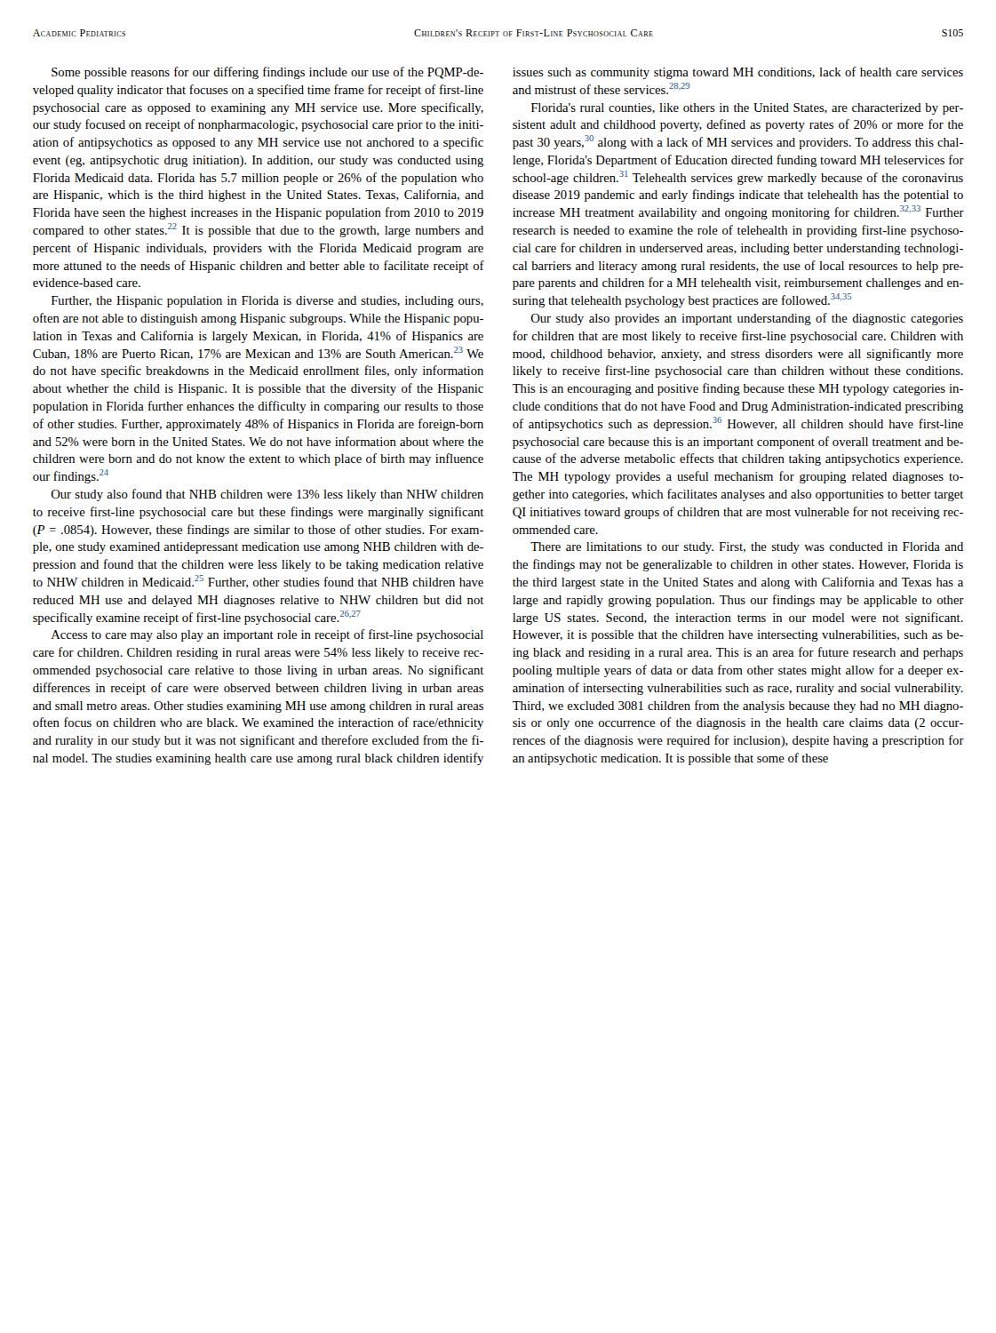Academic Pediatrics Children's Receipt of First-Line Psychosocial Care S105
Some possible reasons for our differing findings include our use of the PQMP-developed quality indicator that focuses on a specified time frame for receipt of first-line psychosocial care as opposed to examining any MH service use. More specifically, our study focused on receipt of nonpharmacologic, psychosocial care prior to the initiation of antipsychotics as opposed to any MH service use not anchored to a specific event (eg, antipsychotic drug initiation). In addition, our study was conducted using Florida Medicaid data. Florida has 5.7 million people or 26% of the population who are Hispanic, which is the third highest in the United States. Texas, California, and Florida have seen the highest increases in the Hispanic population from 2010 to 2019 compared to other states.22 It is possible that due to the growth, large numbers and percent of Hispanic individuals, providers with the Florida Medicaid program are more attuned to the needs of Hispanic children and better able to facilitate receipt of evidence-based care.
Further, the Hispanic population in Florida is diverse and studies, including ours, often are not able to distinguish among Hispanic subgroups. While the Hispanic population in Texas and California is largely Mexican, in Florida, 41% of Hispanics are Cuban, 18% are Puerto Rican, 17% are Mexican and 13% are South American.23 We do not have specific breakdowns in the Medicaid enrollment files, only information about whether the child is Hispanic. It is possible that the diversity of the Hispanic population in Florida further enhances the difficulty in comparing our results to those of other studies. Further, approximately 48% of Hispanics in Florida are foreign-born and 52% were born in the United States. We do not have information about where the children were born and do not know the extent to which place of birth may influence our findings.24
Our study also found that NHB children were 13% less likely than NHW children to receive first-line psychosocial care but these findings were marginally significant (P = .0854). However, these findings are similar to those of other studies. For example, one study examined antidepressant medication use among NHB children with depression and found that the children were less likely to be taking medication relative to NHW children in Medicaid.25 Further, other studies found that NHB children have reduced MH use and delayed MH diagnoses relative to NHW children but did not specifically examine receipt of first-line psychosocial care.26,27
Access to care may also play an important role in receipt of first-line psychosocial care for children. Children residing in rural areas were 54% less likely to receive recommended psychosocial care relative to those living in urban areas. No significant differences in receipt of care were observed between children living in urban areas and small metro areas. Other studies examining MH use among children in rural areas often focus on children who are black. We examined the interaction of race/ethnicity and rurality in our study but it was not significant and therefore excluded from the final model. The studies examining health care use among rural black children identify issues such as community stigma toward MH conditions, lack of health care services and mistrust of these services.28,29
Florida's rural counties, like others in the United States, are characterized by persistent adult and childhood poverty, defined as poverty rates of 20% or more for the past 30 years,30 along with a lack of MH services and providers. To address this challenge, Florida's Department of Education directed funding toward MH teleservices for school-age children.31 Telehealth services grew markedly because of the coronavirus disease 2019 pandemic and early findings indicate that telehealth has the potential to increase MH treatment availability and ongoing monitoring for children.32,33 Further research is needed to examine the role of telehealth in providing first-line psychosocial care for children in underserved areas, including better understanding technological barriers and literacy among rural residents, the use of local resources to help prepare parents and children for a MH telehealth visit, reimbursement challenges and ensuring that telehealth psychology best practices are followed.34,35
Our study also provides an important understanding of the diagnostic categories for children that are most likely to receive first-line psychosocial care. Children with mood, childhood behavior, anxiety, and stress disorders were all significantly more likely to receive first-line psychosocial care than children without these conditions. This is an encouraging and positive finding because these MH typology categories include conditions that do not have Food and Drug Administration-indicated prescribing of antipsychotics such as depression.36 However, all children should have first-line psychosocial care because this is an important component of overall treatment and because of the adverse metabolic effects that children taking antipsychotics experience. The MH typology provides a useful mechanism for grouping related diagnoses together into categories, which facilitates analyses and also opportunities to better target QI initiatives toward groups of children that are most vulnerable for not receiving recommended care.
There are limitations to our study. First, the study was conducted in Florida and the findings may not be generalizable to children in other states. However, Florida is the third largest state in the United States and along with California and Texas has a large and rapidly growing population. Thus our findings may be applicable to other large US states. Second, the interaction terms in our model were not significant. However, it is possible that the children have intersecting vulnerabilities, such as being black and residing in a rural area. This is an area for future research and perhaps pooling multiple years of data or data from other states might allow for a deeper examination of intersecting vulnerabilities such as race, rurality and social vulnerability. Third, we excluded 3081 children from the analysis because they had no MH diagnosis or only one occurrence of the diagnosis in the health care claims data (2 occurrences of the diagnosis were required for inclusion), despite having a prescription for an antipsychotic medication. It is possible that some of these